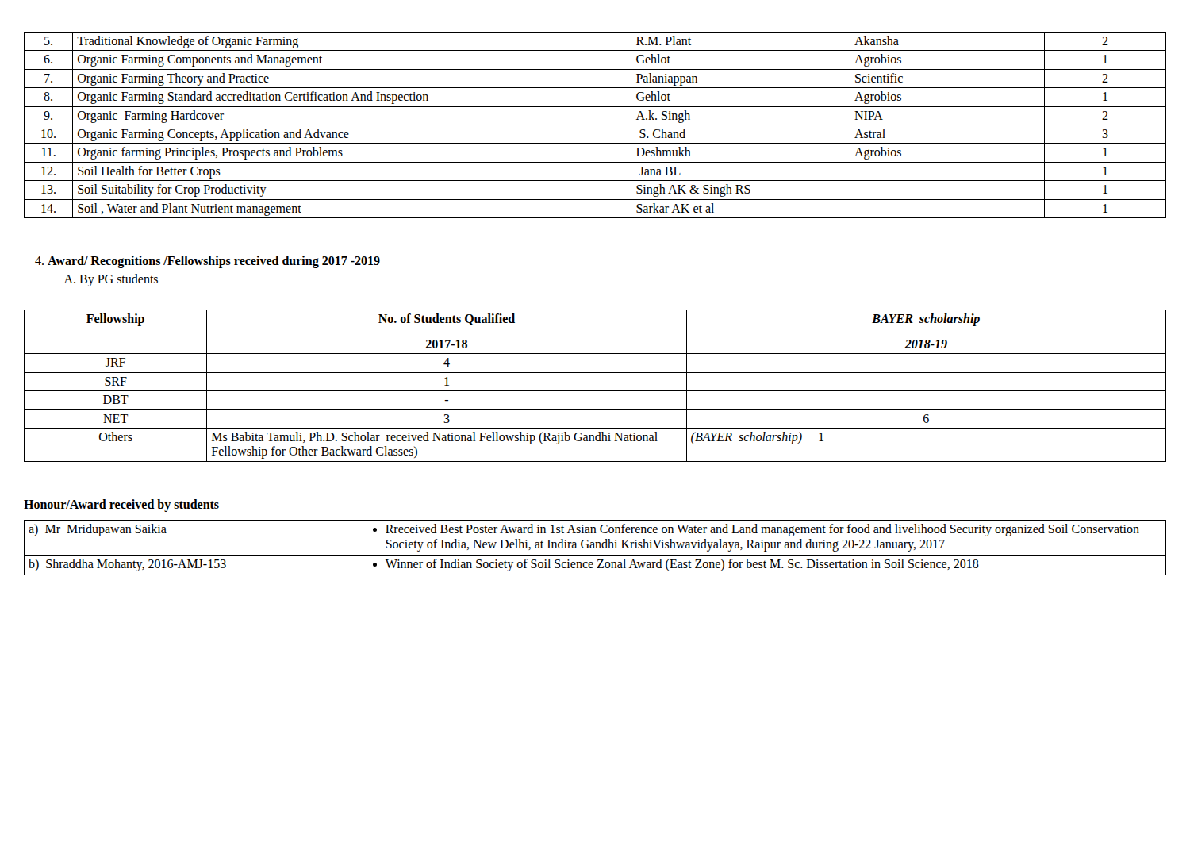| 5. | Traditional Knowledge of Organic Farming | R.M. Plant | Akansha | 2 |
| 6. | Organic Farming Components and Management | Gehlot | Agrobios | 1 |
| 7. | Organic Farming Theory and Practice | Palaniappan | Scientific | 2 |
| 8. | Organic Farming Standard accreditation Certification And Inspection | Gehlot | Agrobios | 1 |
| 9. | Organic Farming Hardcover | A.k. Singh | NIPA | 2 |
| 10. | Organic Farming Concepts, Application and Advance | S. Chand | Astral | 3 |
| 11. | Organic farming Principles, Prospects and Problems | Deshmukh | Agrobios | 1 |
| 12. | Soil Health for Better Crops | Jana BL | | 1 |
| 13. | Soil Suitability for Crop Productivity | Singh AK & Singh RS | | 1 |
| 14. | Soil , Water and Plant Nutrient management | Sarkar AK et al | | 1 |
Award/ Recognitions /Fellowships received during 2017 -2019
By PG students
| Fellowship | No. of Students Qualified 2017-18 | BAYER scholarship 2018-19 |
| --- | --- | --- |
| JRF | 4 | |
| SRF | 1 | |
| DBT | - | |
| NET | 3 | 6 |
| Others | Ms Babita Tamuli, Ph.D. Scholar received National Fellowship (Rajib Gandhi National Fellowship for Other Backward Classes) | (BAYER scholarship) 1 |
Honour/Award received by students
| a) Mr Mridupawan Saikia | Rreceived Best Poster Award in 1st Asian Conference on Water and Land management for food and livelihood Security organized Soil Conservation Society of India, New Delhi, at Indira Gandhi KrishiVishwavidyalaya, Raipur and during 20-22 January, 2017 |
| b) Shraddha Mohanty, 2016-AMJ-153 | Winner of Indian Society of Soil Science Zonal Award (East Zone) for best M. Sc. Dissertation in Soil Science, 2018 |